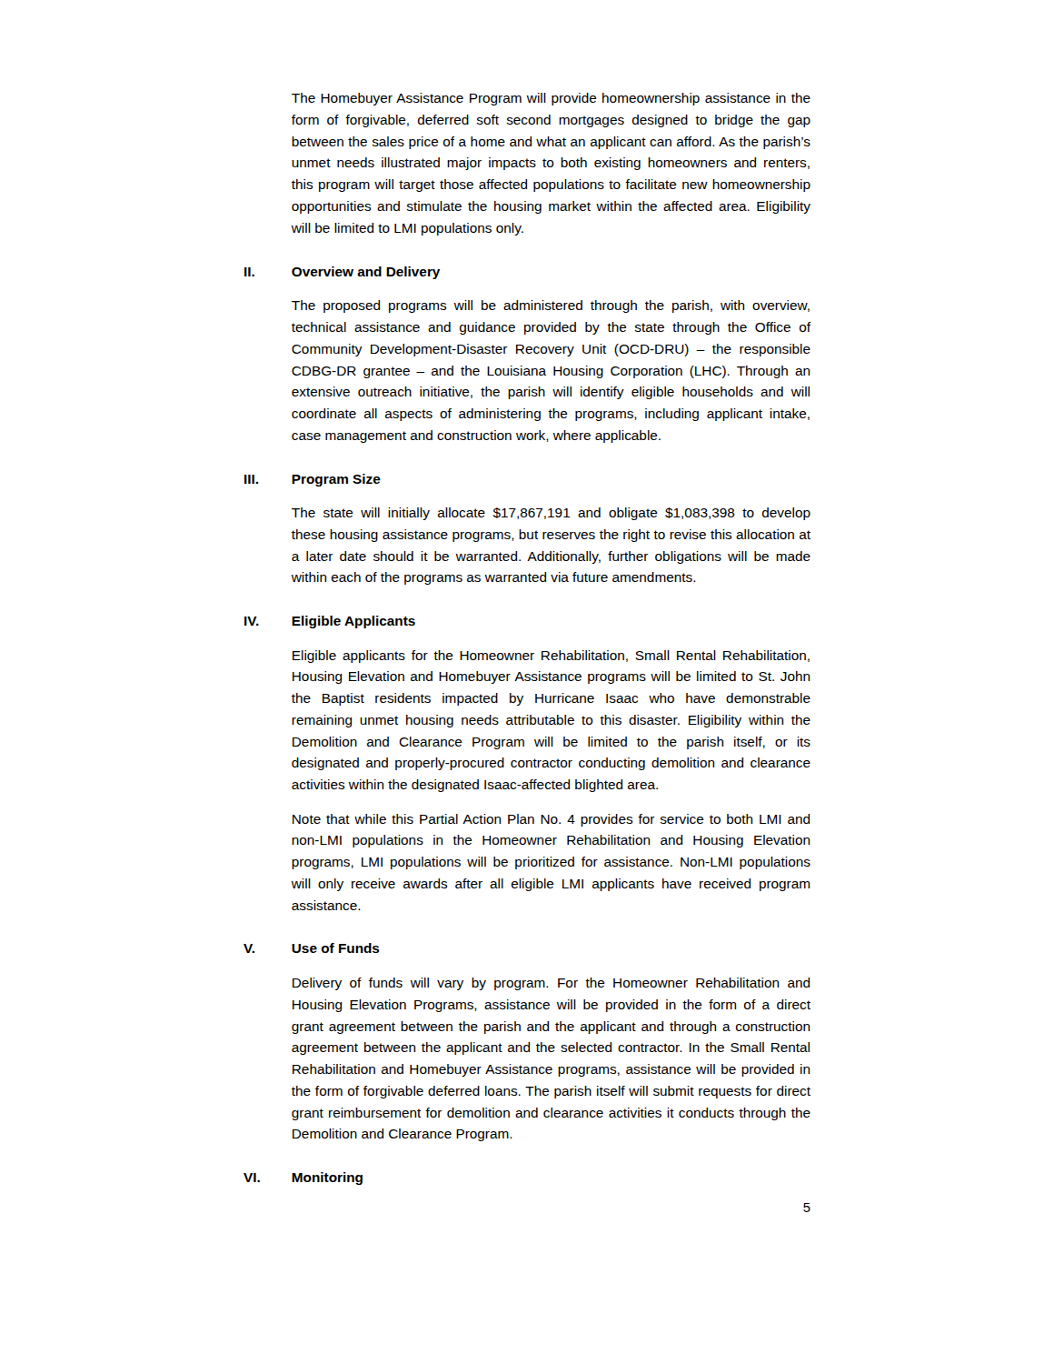The Homebuyer Assistance Program will provide homeownership assistance in the form of forgivable, deferred soft second mortgages designed to bridge the gap between the sales price of a home and what an applicant can afford. As the parish’s unmet needs illustrated major impacts to both existing homeowners and renters, this program will target those affected populations to facilitate new homeownership opportunities and stimulate the housing market within the affected area. Eligibility will be limited to LMI populations only.
II.
Overview and Delivery
The proposed programs will be administered through the parish, with overview, technical assistance and guidance provided by the state through the Office of Community Development-Disaster Recovery Unit (OCD-DRU) – the responsible CDBG-DR grantee – and the Louisiana Housing Corporation (LHC). Through an extensive outreach initiative, the parish will identify eligible households and will coordinate all aspects of administering the programs, including applicant intake, case management and construction work, where applicable.
III.
Program Size
The state will initially allocate $17,867,191 and obligate $1,083,398 to develop these housing assistance programs, but reserves the right to revise this allocation at a later date should it be warranted. Additionally, further obligations will be made within each of the programs as warranted via future amendments.
IV.
Eligible Applicants
Eligible applicants for the Homeowner Rehabilitation, Small Rental Rehabilitation, Housing Elevation and Homebuyer Assistance programs will be limited to St. John the Baptist residents impacted by Hurricane Isaac who have demonstrable remaining unmet housing needs attributable to this disaster. Eligibility within the Demolition and Clearance Program will be limited to the parish itself, or its designated and properly-procured contractor conducting demolition and clearance activities within the designated Isaac-affected blighted area.
Note that while this Partial Action Plan No. 4 provides for service to both LMI and non-LMI populations in the Homeowner Rehabilitation and Housing Elevation programs, LMI populations will be prioritized for assistance. Non-LMI populations will only receive awards after all eligible LMI applicants have received program assistance.
V.
Use of Funds
Delivery of funds will vary by program. For the Homeowner Rehabilitation and Housing Elevation Programs, assistance will be provided in the form of a direct grant agreement between the parish and the applicant and through a construction agreement between the applicant and the selected contractor. In the Small Rental Rehabilitation and Homebuyer Assistance programs, assistance will be provided in the form of forgivable deferred loans. The parish itself will submit requests for direct grant reimbursement for demolition and clearance activities it conducts through the Demolition and Clearance Program.
VI.
Monitoring
5